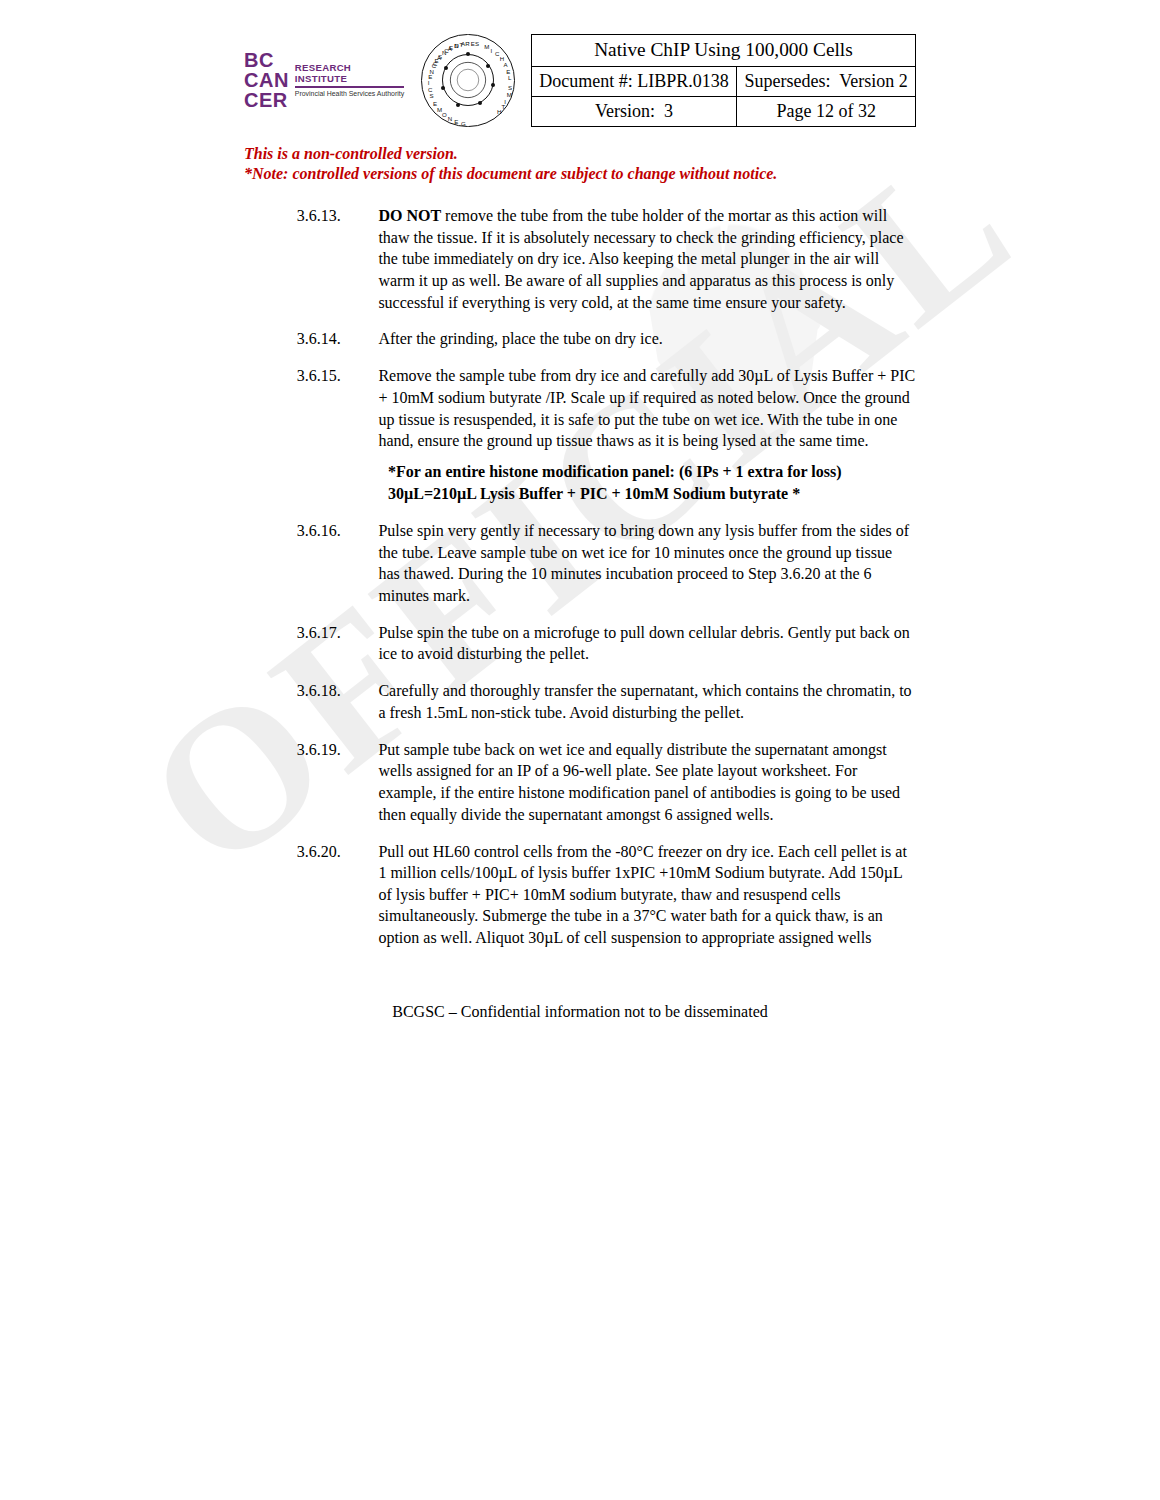OFFICIAL
BC
CAN
CER
RESEARCH
INSTITUTE
Provincial Health Services Authority
C A N A D A ' S M I C H A E L S M I T H G E N O M E S C I E N C E S C E N T R E
| Native ChIP Using 100,000 Cells |
| Document #: LIBPR.0138 | Supersedes: Version 2 |
| Version: 3 | Page 12 of 32 |
This is a non-controlled version.
*Note: controlled versions of this document are subject to change without notice.
3.6.13. DO NOT remove the tube from the tube holder of the mortar as this action will thaw the tissue. If it is absolutely necessary to check the grinding efficiency, place the tube immediately on dry ice. Also keeping the metal plunger in the air will warm it up as well. Be aware of all supplies and apparatus as this process is only successful if everything is very cold, at the same time ensure your safety.
3.6.14. After the grinding, place the tube on dry ice.
3.6.15. Remove the sample tube from dry ice and carefully add 30µL of Lysis Buffer + PIC + 10mM sodium butyrate /IP. Scale up if required as noted below. Once the ground up tissue is resuspended, it is safe to put the tube on wet ice. With the tube in one hand, ensure the ground up tissue thaws as it is being lysed at the same time.
*For an entire histone modification panel: (6 IPs + 1 extra for loss)
30µL=210µL Lysis Buffer + PIC + 10mM Sodium butyrate *
3.6.16. Pulse spin very gently if necessary to bring down any lysis buffer from the sides of the tube. Leave sample tube on wet ice for 10 minutes once the ground up tissue has thawed. During the 10 minutes incubation proceed to Step 3.6.20 at the 6 minutes mark.
3.6.17. Pulse spin the tube on a microfuge to pull down cellular debris. Gently put back on ice to avoid disturbing the pellet.
3.6.18. Carefully and thoroughly transfer the supernatant, which contains the chromatin, to a fresh 1.5mL non-stick tube. Avoid disturbing the pellet.
3.6.19. Put sample tube back on wet ice and equally distribute the supernatant amongst wells assigned for an IP of a 96-well plate. See plate layout worksheet. For example, if the entire histone modification panel of antibodies is going to be used then equally divide the supernatant amongst 6 assigned wells.
3.6.20. Pull out HL60 control cells from the -80°C freezer on dry ice. Each cell pellet is at 1 million cells/100µL of lysis buffer 1xPIC +10mM Sodium butyrate. Add 150µL of lysis buffer + PIC+ 10mM sodium butyrate, thaw and resuspend cells simultaneously. Submerge the tube in a 37°C water bath for a quick thaw, is an option as well. Aliquot 30µL of cell suspension to appropriate assigned wells
BCGSC – Confidential information not to be disseminated